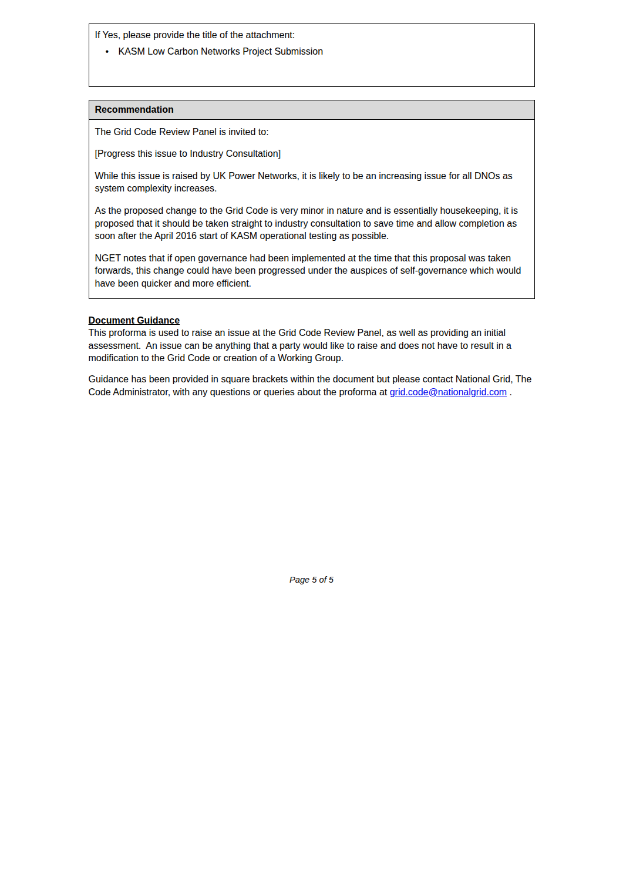If Yes, please provide the title of the attachment:
KASM Low Carbon Networks Project Submission
Recommendation
The Grid Code Review Panel is invited to:
[Progress this issue to Industry Consultation]
While this issue is raised by UK Power Networks, it is likely to be an increasing issue for all DNOs as system complexity increases.
As the proposed change to the Grid Code is very minor in nature and is essentially housekeeping, it is proposed that it should be taken straight to industry consultation to save time and allow completion as soon after the April 2016 start of KASM operational testing as possible.
NGET notes that if open governance had been implemented at the time that this proposal was taken forwards, this change could have been progressed under the auspices of self-governance which would have been quicker and more efficient.
Document Guidance
This proforma is used to raise an issue at the Grid Code Review Panel, as well as providing an initial assessment. An issue can be anything that a party would like to raise and does not have to result in a modification to the Grid Code or creation of a Working Group.
Guidance has been provided in square brackets within the document but please contact National Grid, The Code Administrator, with any questions or queries about the proforma at grid.code@nationalgrid.com .
Page 5 of 5